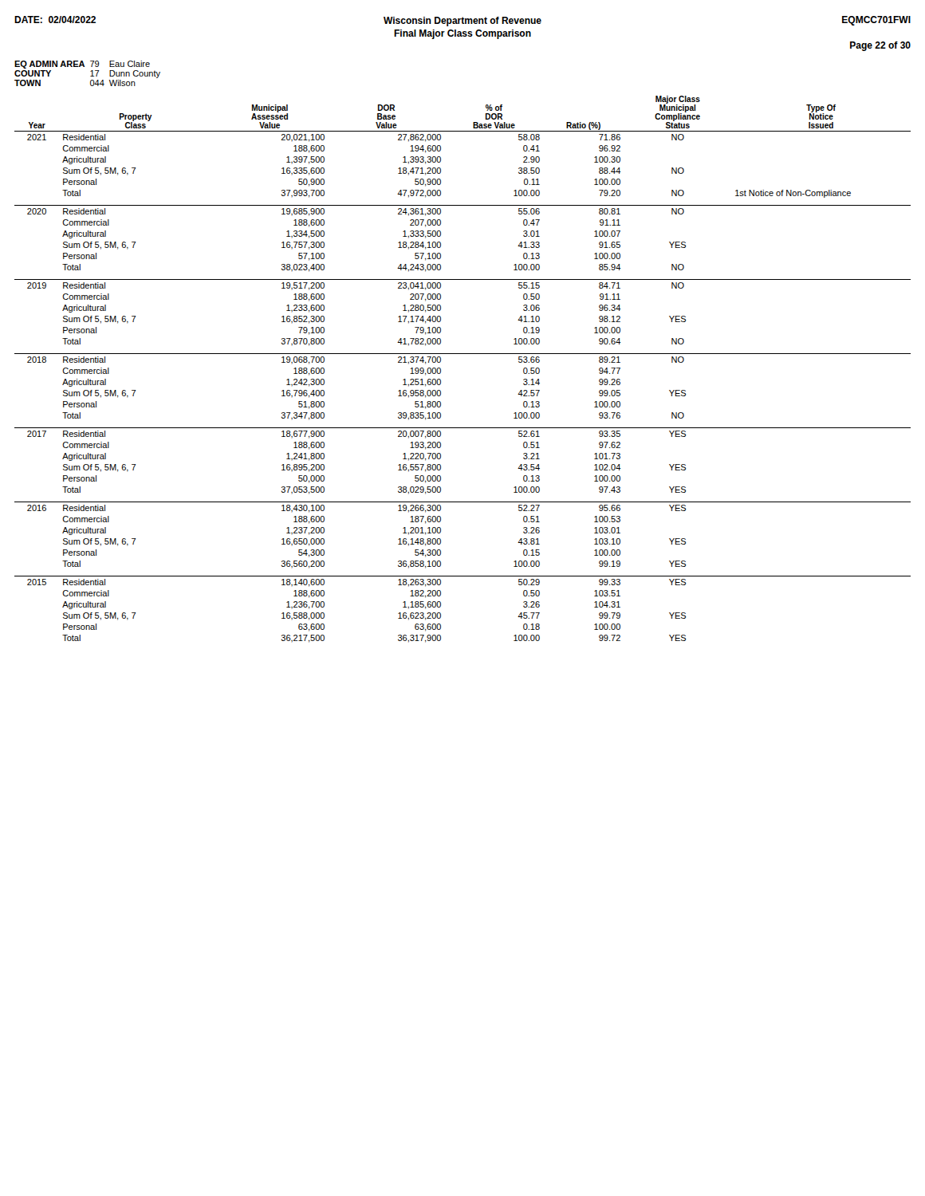DATE: 02/04/2022
EQMCC701FWI
Wisconsin Department of Revenue
Final Major Class Comparison
Page 22 of 30
| EQ ADMIN AREA | 79 | Eau Claire |
| COUNTY | 17 | Dunn County |
| TOWN | 044 | Wilson |
| Year | Property Class | Municipal Assessed Value | DOR Base Value | % of DOR Base Value | Ratio (%) | Major Class Municipal Compliance Status | Type Of Notice Issued |
| --- | --- | --- | --- | --- | --- | --- | --- |
| 2021 | Residential | 20,021,100 | 27,862,000 | 58.08 | 71.86 | NO | |
| | Commercial | 188,600 | 194,600 | 0.41 | 96.92 | | |
| | Agricultural | 1,397,500 | 1,393,300 | 2.90 | 100.30 | | |
| | Sum Of 5, 5M, 6, 7 | 16,335,600 | 18,471,200 | 38.50 | 88.44 | NO | |
| | Personal | 50,900 | 50,900 | 0.11 | 100.00 | | |
| | Total | 37,993,700 | 47,972,000 | 100.00 | 79.20 | NO | 1st Notice of Non-Compliance |
| 2020 | Residential | 19,685,900 | 24,361,300 | 55.06 | 80.81 | NO | |
| | Commercial | 188,600 | 207,000 | 0.47 | 91.11 | | |
| | Agricultural | 1,334,500 | 1,333,500 | 3.01 | 100.07 | | |
| | Sum Of 5, 5M, 6, 7 | 16,757,300 | 18,284,100 | 41.33 | 91.65 | YES | |
| | Personal | 57,100 | 57,100 | 0.13 | 100.00 | | |
| | Total | 38,023,400 | 44,243,000 | 100.00 | 85.94 | NO | |
| 2019 | Residential | 19,517,200 | 23,041,000 | 55.15 | 84.71 | NO | |
| | Commercial | 188,600 | 207,000 | 0.50 | 91.11 | | |
| | Agricultural | 1,233,600 | 1,280,500 | 3.06 | 96.34 | | |
| | Sum Of 5, 5M, 6, 7 | 16,852,300 | 17,174,400 | 41.10 | 98.12 | YES | |
| | Personal | 79,100 | 79,100 | 0.19 | 100.00 | | |
| | Total | 37,870,800 | 41,782,000 | 100.00 | 90.64 | NO | |
| 2018 | Residential | 19,068,700 | 21,374,700 | 53.66 | 89.21 | NO | |
| | Commercial | 188,600 | 199,000 | 0.50 | 94.77 | | |
| | Agricultural | 1,242,300 | 1,251,600 | 3.14 | 99.26 | | |
| | Sum Of 5, 5M, 6, 7 | 16,796,400 | 16,958,000 | 42.57 | 99.05 | YES | |
| | Personal | 51,800 | 51,800 | 0.13 | 100.00 | | |
| | Total | 37,347,800 | 39,835,100 | 100.00 | 93.76 | NO | |
| 2017 | Residential | 18,677,900 | 20,007,800 | 52.61 | 93.35 | YES | |
| | Commercial | 188,600 | 193,200 | 0.51 | 97.62 | | |
| | Agricultural | 1,241,800 | 1,220,700 | 3.21 | 101.73 | | |
| | Sum Of 5, 5M, 6, 7 | 16,895,200 | 16,557,800 | 43.54 | 102.04 | YES | |
| | Personal | 50,000 | 50,000 | 0.13 | 100.00 | | |
| | Total | 37,053,500 | 38,029,500 | 100.00 | 97.43 | YES | |
| 2016 | Residential | 18,430,100 | 19,266,300 | 52.27 | 95.66 | YES | |
| | Commercial | 188,600 | 187,600 | 0.51 | 100.53 | | |
| | Agricultural | 1,237,200 | 1,201,100 | 3.26 | 103.01 | | |
| | Sum Of 5, 5M, 6, 7 | 16,650,000 | 16,148,800 | 43.81 | 103.10 | YES | |
| | Personal | 54,300 | 54,300 | 0.15 | 100.00 | | |
| | Total | 36,560,200 | 36,858,100 | 100.00 | 99.19 | YES | |
| 2015 | Residential | 18,140,600 | 18,263,300 | 50.29 | 99.33 | YES | |
| | Commercial | 188,600 | 182,200 | 0.50 | 103.51 | | |
| | Agricultural | 1,236,700 | 1,185,600 | 3.26 | 104.31 | | |
| | Sum Of 5, 5M, 6, 7 | 16,588,000 | 16,623,200 | 45.77 | 99.79 | YES | |
| | Personal | 63,600 | 63,600 | 0.18 | 100.00 | | |
| | Total | 36,217,500 | 36,317,900 | 100.00 | 99.72 | YES | |